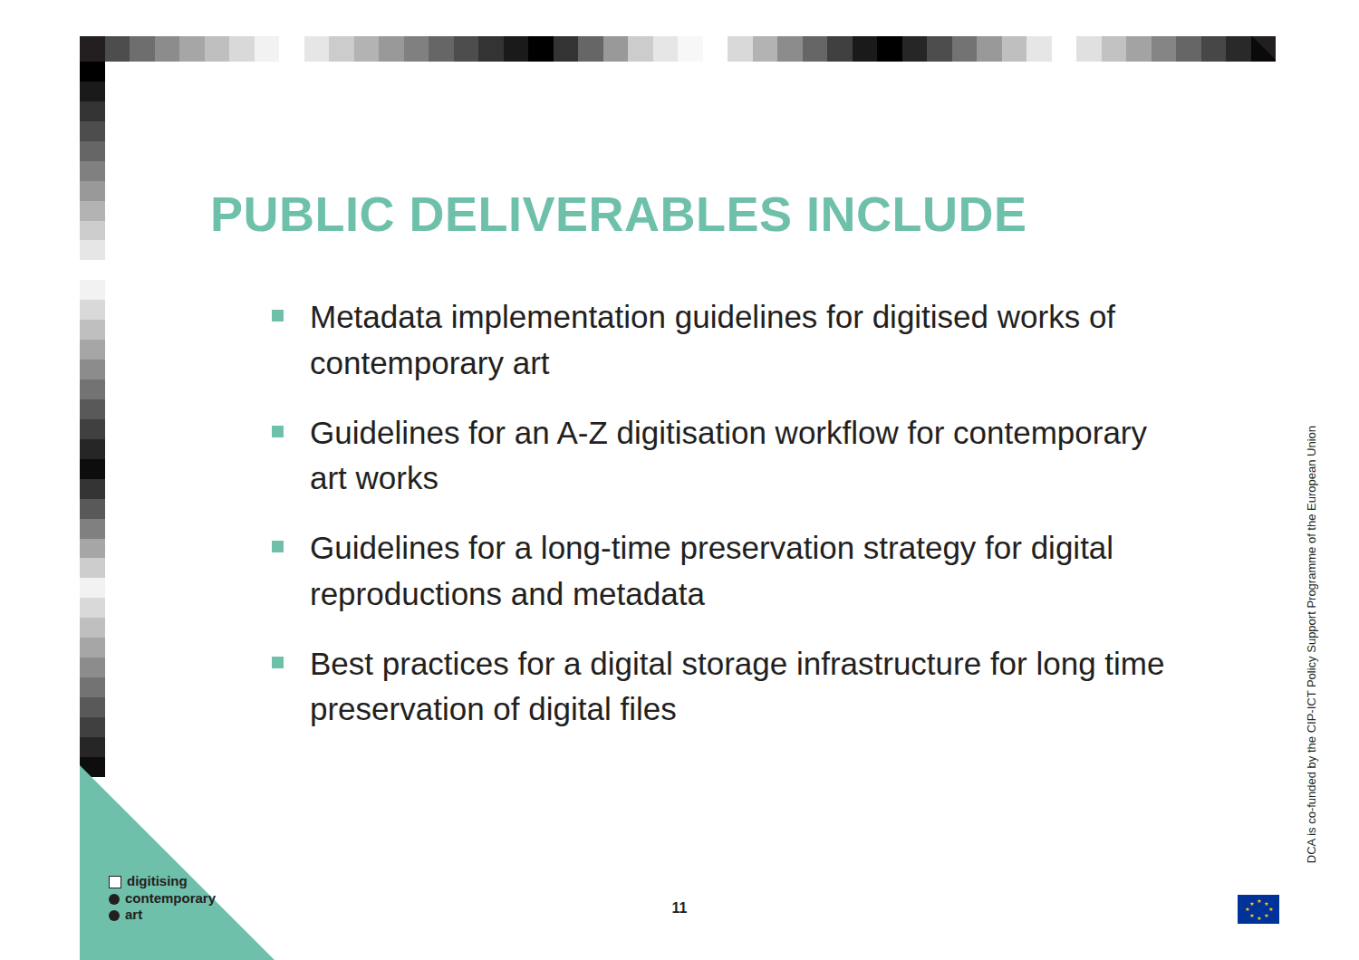PUBLIC DELIVERABLES INCLUDE
Metadata implementation guidelines for digitised works of contemporary art
Guidelines for an A-Z digitisation workflow for contemporary art works
Guidelines for a long-time preservation strategy for digital reproductions and metadata
Best practices for a digital storage infrastructure for long time preservation of digital files
DCA is co-funded by the CIP-ICT Policy Support Programme of the European Union
digitising
contemporary
art
11
★ ★ ★ ★ ★ ★ ★ ★